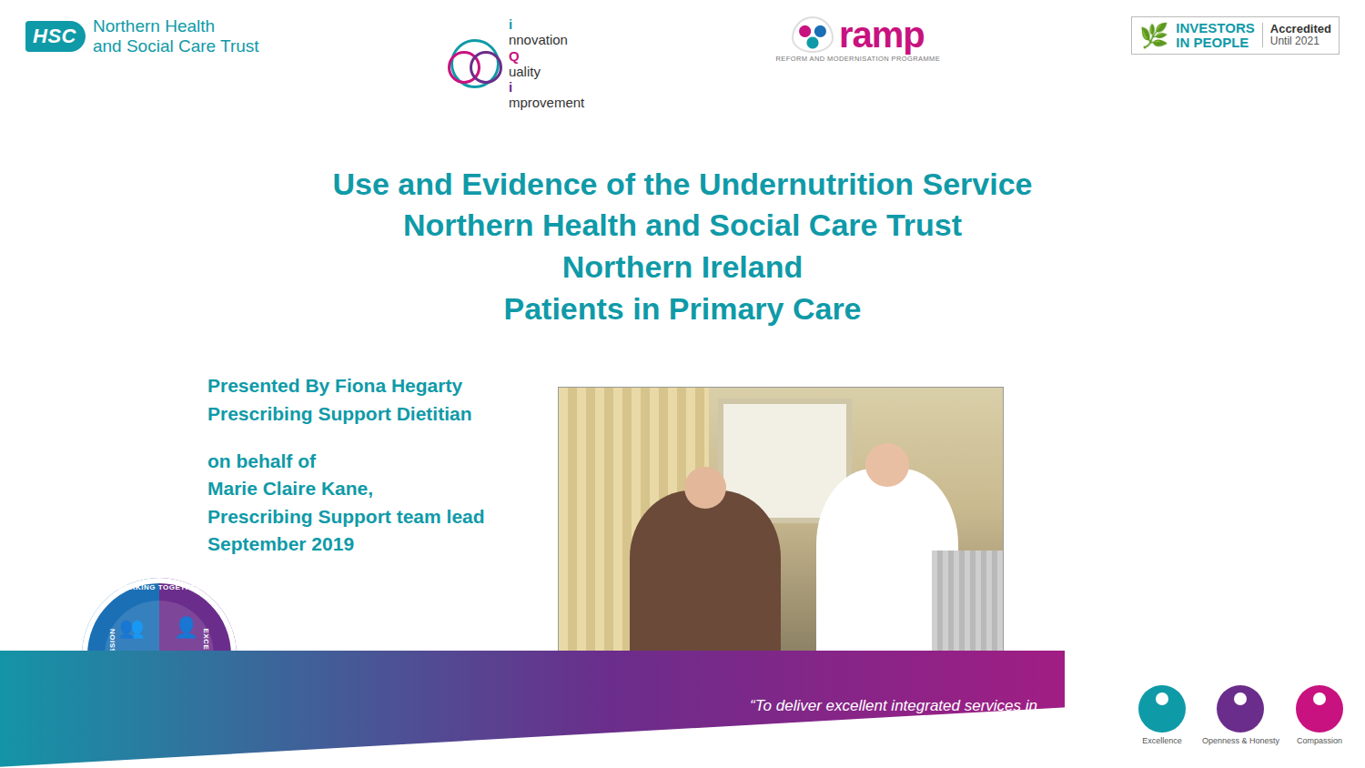HSC Northern Health
and Social Care Trust
innovation Quality improvement
ramp Reform and Modernisation Programme
🌿 INVESTORS
IN PEOPLE Accredited Until 2021
Use and Evidence of the Undernutrition Service
Northern Health and Social Care Trust
Northern Ireland
Patients in Primary Care
Presented By Fiona Hegarty
Prescribing Support Dietitian
on behalf of
Marie Claire Kane,
Prescribing Support team lead
September 2019
WORKING TOGETHER EXCELLENCE OPENNESS & HONESTY COMPASSION
👥👤 👤👤
To
“To deliver excellent integrated services in
partnership with our community”
Excellence
Openness & Honesty
Compassion